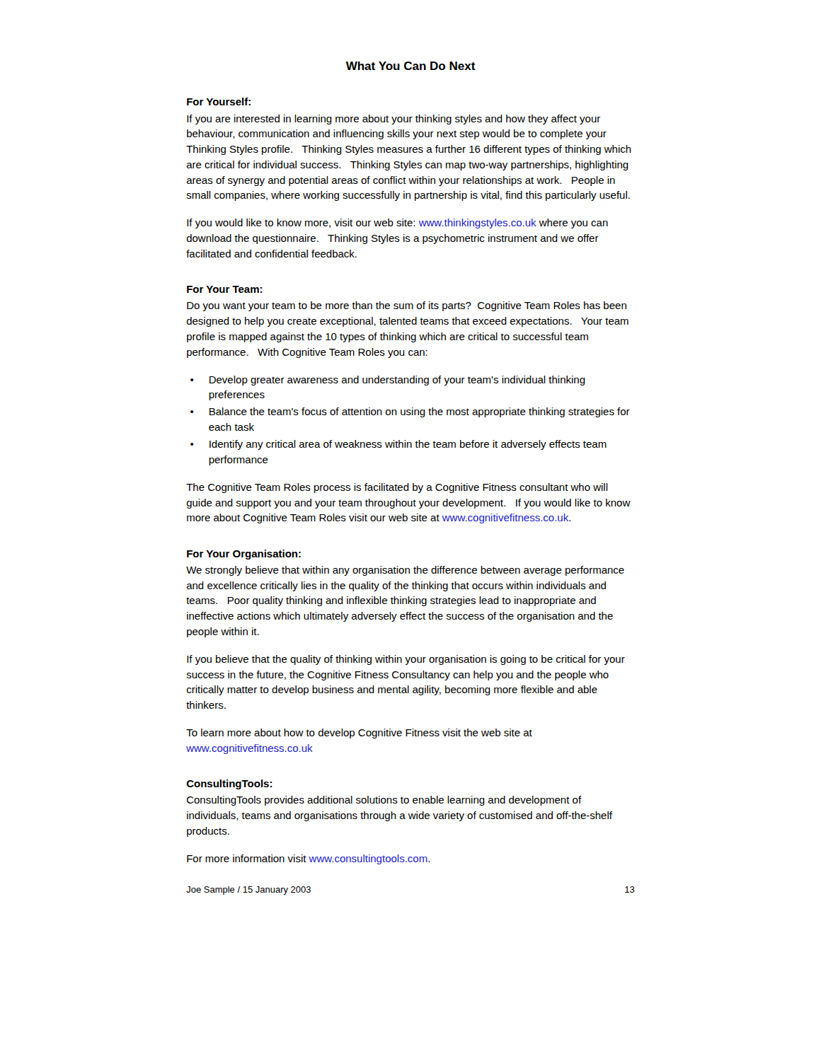What You Can Do Next
For Yourself:
If you are interested in learning more about your thinking styles and how they affect your behaviour, communication and influencing skills your next step would be to complete your Thinking Styles profile. Thinking Styles measures a further 16 different types of thinking which are critical for individual success. Thinking Styles can map two-way partnerships, highlighting areas of synergy and potential areas of conflict within your relationships at work. People in small companies, where working successfully in partnership is vital, find this particularly useful.
If you would like to know more, visit our web site: www.thinkingstyles.co.uk where you can download the questionnaire. Thinking Styles is a psychometric instrument and we offer facilitated and confidential feedback.
For Your Team:
Do you want your team to be more than the sum of its parts? Cognitive Team Roles has been designed to help you create exceptional, talented teams that exceed expectations. Your team profile is mapped against the 10 types of thinking which are critical to successful team performance. With Cognitive Team Roles you can:
Develop greater awareness and understanding of your team's individual thinking preferences
Balance the team's focus of attention on using the most appropriate thinking strategies for each task
Identify any critical area of weakness within the team before it adversely effects team performance
The Cognitive Team Roles process is facilitated by a Cognitive Fitness consultant who will guide and support you and your team throughout your development. If you would like to know more about Cognitive Team Roles visit our web site at www.cognitivefitness.co.uk.
For Your Organisation:
We strongly believe that within any organisation the difference between average performance and excellence critically lies in the quality of the thinking that occurs within individuals and teams. Poor quality thinking and inflexible thinking strategies lead to inappropriate and ineffective actions which ultimately adversely effect the success of the organisation and the people within it.
If you believe that the quality of thinking within your organisation is going to be critical for your success in the future, the Cognitive Fitness Consultancy can help you and the people who critically matter to develop business and mental agility, becoming more flexible and able thinkers.
To learn more about how to develop Cognitive Fitness visit the web site at
www.cognitivefitness.co.uk
ConsultingTools:
ConsultingTools provides additional solutions to enable learning and development of individuals, teams and organisations through a wide variety of customised and off-the-shelf products.
For more information visit www.consultingtools.com.
Joe Sample / 15 January 2003 13